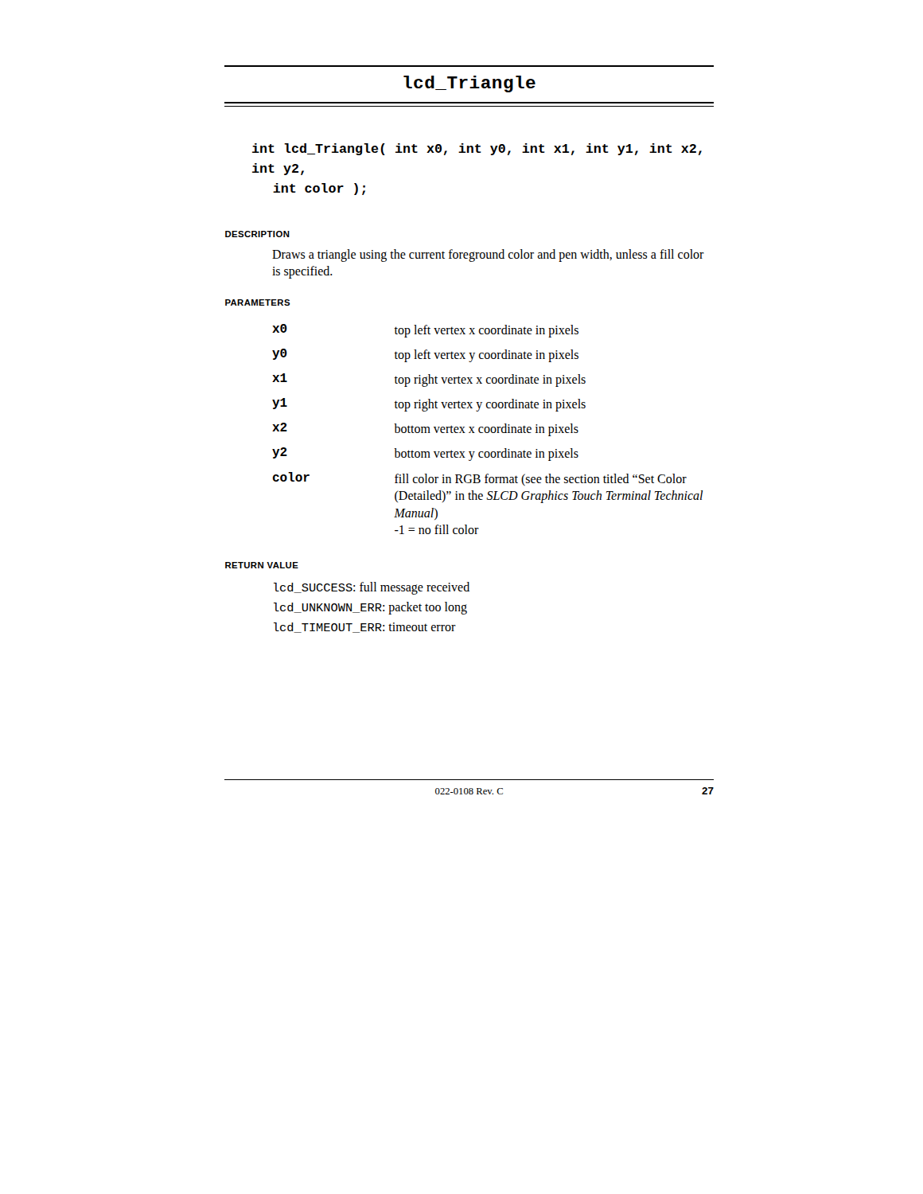lcd_Triangle
int lcd_Triangle( int x0, int y0, int x1, int y1, int x2, int y2,
int color );
Description
Draws a triangle using the current foreground color and pen width, unless a fill color is specified.
Parameters
| x0 | top left vertex x coordinate in pixels |
| y0 | top left vertex y coordinate in pixels |
| x1 | top right vertex x coordinate in pixels |
| y1 | top right vertex y coordinate in pixels |
| x2 | bottom vertex x coordinate in pixels |
| y2 | bottom vertex y coordinate in pixels |
| color | fill color in RGB format (see the section titled “Set Color (Detailed)” in the SLCD Graphics Touch Terminal Technical Manual ) -1 = no fill color |
Return Value
lcd_SUCCESS: full message received
lcd_UNKNOWN_ERR: packet too long
lcd_TIMEOUT_ERR: timeout error
022-0108 Rev. C
27